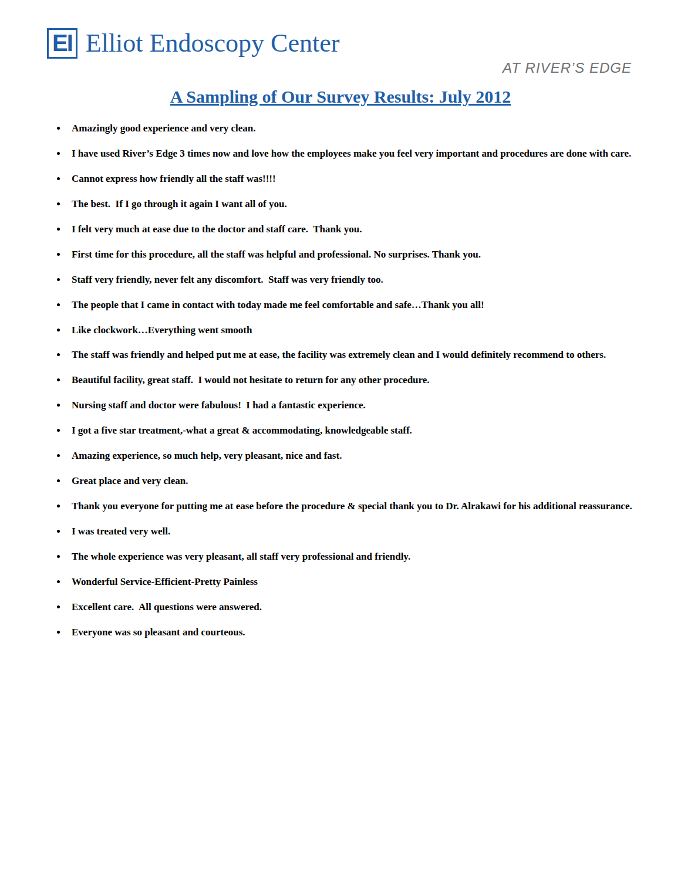EI Elliot Endoscopy Center
AT RIVER’S EDGE
A Sampling of Our Survey Results: July 2012
Amazingly good experience and very clean.
I have used River’s Edge 3 times now and love how the employees make you feel very important and procedures are done with care.
Cannot express how friendly all the staff was!!!!
The best. If I go through it again I want all of you.
I felt very much at ease due to the doctor and staff care. Thank you.
First time for this procedure, all the staff was helpful and professional. No surprises. Thank you.
Staff very friendly, never felt any discomfort. Staff was very friendly too.
The people that I came in contact with today made me feel comfortable and safe…Thank you all!
Like clockwork…Everything went smooth
The staff was friendly and helped put me at ease, the facility was extremely clean and I would definitely recommend to others.
Beautiful facility, great staff. I would not hesitate to return for any other procedure.
Nursing staff and doctor were fabulous! I had a fantastic experience.
I got a five star treatment,-what a great & accommodating, knowledgeable staff.
Amazing experience, so much help, very pleasant, nice and fast.
Great place and very clean.
Thank you everyone for putting me at ease before the procedure & special thank you to Dr. Alrakawi for his additional reassurance.
I was treated very well.
The whole experience was very pleasant, all staff very professional and friendly.
Wonderful Service-Efficient-Pretty Painless
Excellent care. All questions were answered.
Everyone was so pleasant and courteous.